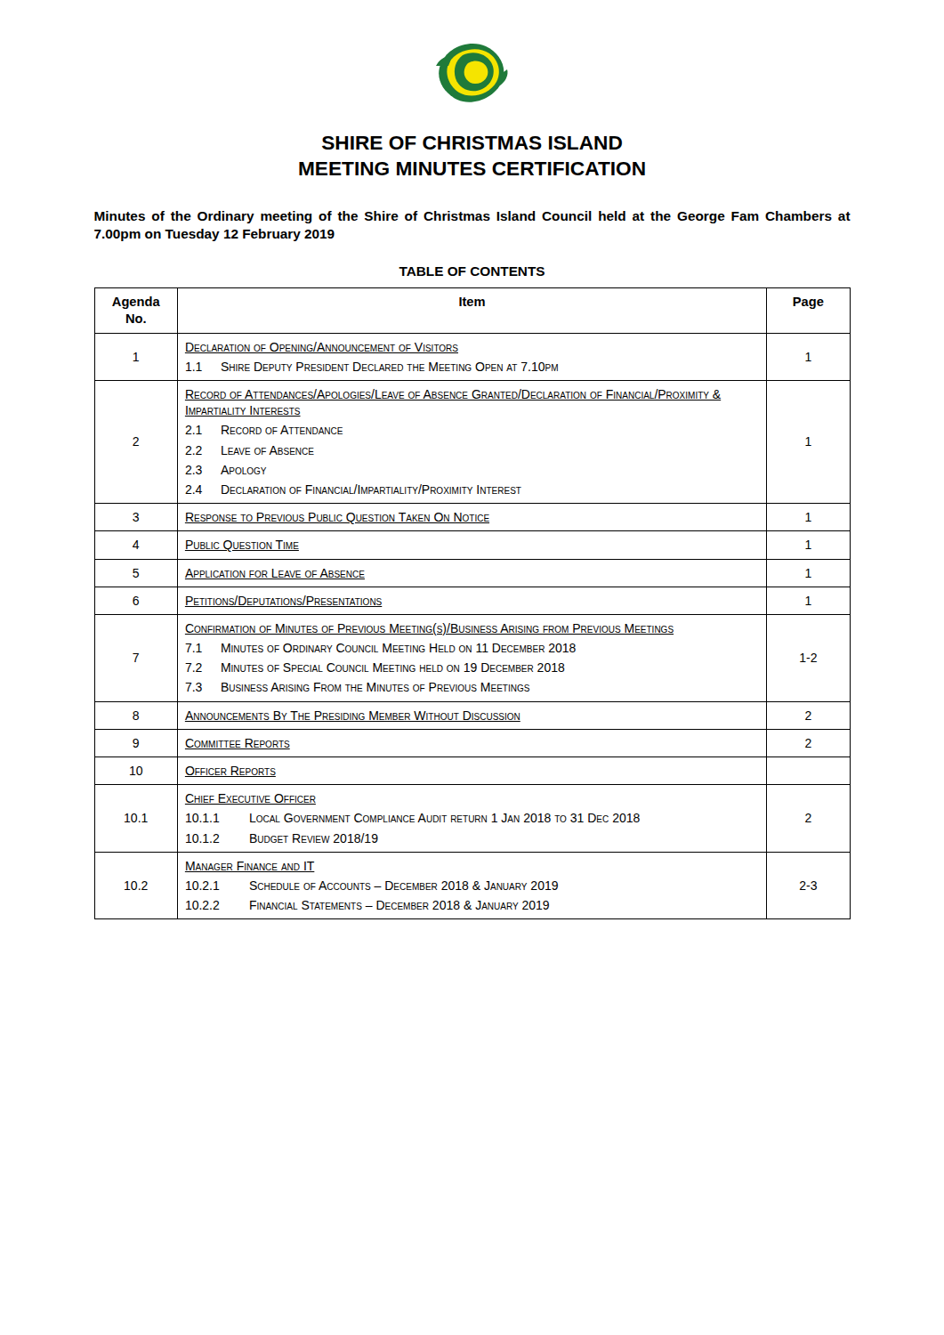SHIRE OF CHRISTMAS ISLAND
MEETING MINUTES CERTIFICATION
Minutes of the Ordinary meeting of the Shire of Christmas Island Council held at the George Fam Chambers at 7.00pm on Tuesday 12 February 2019
TABLE OF CONTENTS
| Agenda No. | Item | Page |
| --- | --- | --- |
| 1 | Declaration of Opening/Announcement of Visitors 1.1 Shire Deputy President Declared the Meeting Open at 7.10pm | 1 |
| 2 | Record of Attendances/Apologies/Leave of Absence Granted/Declaration of Financial/Proximity & Impartiality Interests 2.1 Record of Attendance 2.2 Leave of Absence 2.3 Apology 2.4 Declaration of Financial/Impartiality/Proximity Interest | 1 |
| 3 | Response to Previous Public Question Taken On Notice | 1 |
| 4 | Public Question Time | 1 |
| 5 | Application for Leave of Absence | 1 |
| 6 | Petitions/Deputations/Presentations | 1 |
| 7 | Confirmation of Minutes of Previous Meeting(s)/Business Arising from Previous Meetings 7.1 Minutes of Ordinary Council Meeting Held on 11 December 2018 7.2 Minutes of Special Council Meeting held on 19 December 2018 7.3 Business Arising From the Minutes of Previous Meetings | 1-2 |
| 8 | Announcements By The Presiding Member Without Discussion | 2 |
| 9 | Committee Reports | 2 |
| 10 | Officer Reports | |
| 10.1 | Chief Executive Officer 10.1.1 Local Government Compliance Audit return 1 Jan 2018 to 31 Dec 2018 10.1.2 Budget Review 2018/19 | 2 |
| 10.2 | Manager Finance and IT 10.2.1 Schedule of Accounts – December 2018 & January 2019 10.2.2 Financial Statements – December 2018 & January 2019 | 2-3 |